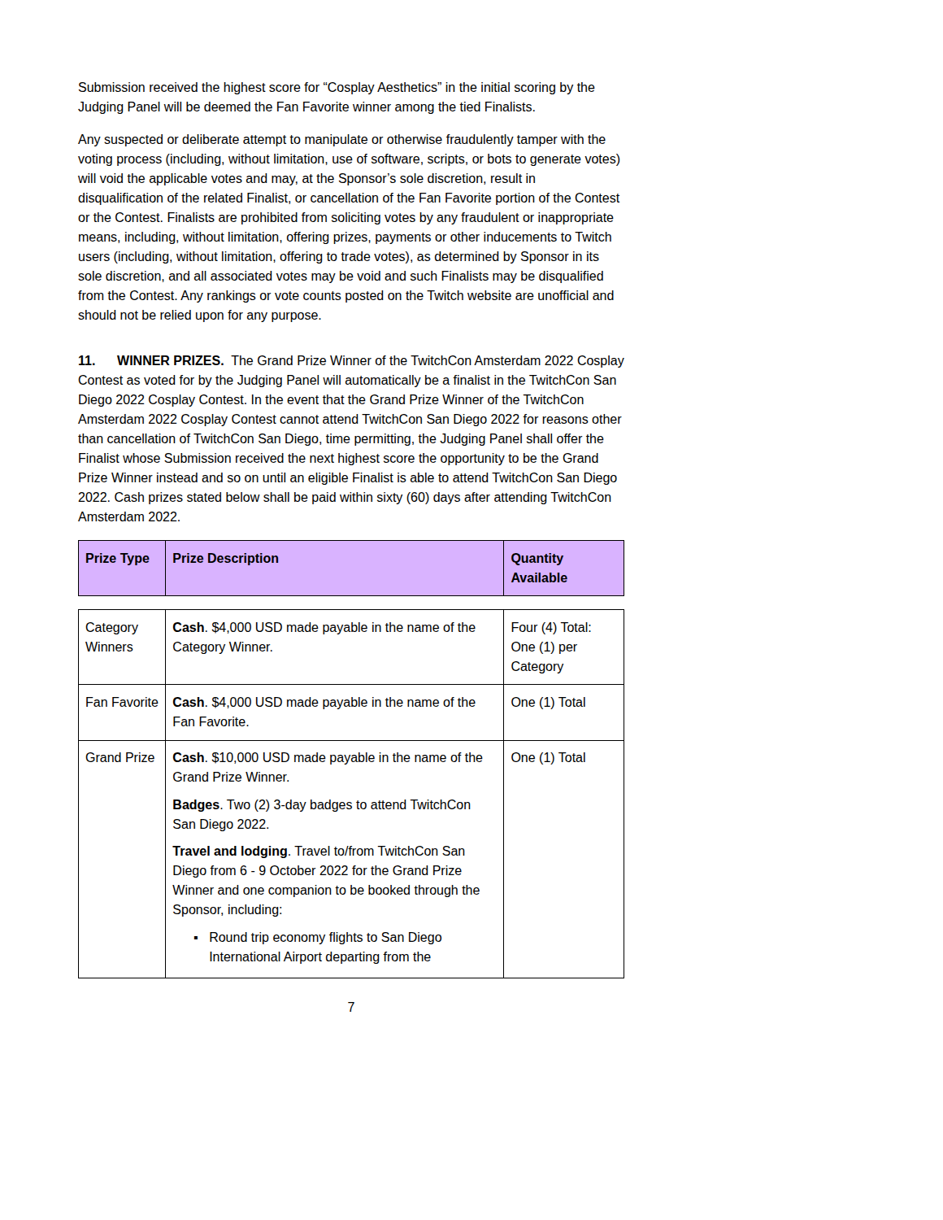Submission received the highest score for “Cosplay Aesthetics” in the initial scoring by the Judging Panel will be deemed the Fan Favorite winner among the tied Finalists.
Any suspected or deliberate attempt to manipulate or otherwise fraudulently tamper with the voting process (including, without limitation, use of software, scripts, or bots to generate votes) will void the applicable votes and may, at the Sponsor’s sole discretion, result in disqualification of the related Finalist, or cancellation of the Fan Favorite portion of the Contest or the Contest. Finalists are prohibited from soliciting votes by any fraudulent or inappropriate means, including, without limitation, offering prizes, payments or other inducements to Twitch users (including, without limitation, offering to trade votes), as determined by Sponsor in its sole discretion, and all associated votes may be void and such Finalists may be disqualified from the Contest. Any rankings or vote counts posted on the Twitch website are unofficial and should not be relied upon for any purpose.
11. WINNER PRIZES. The Grand Prize Winner of the TwitchCon Amsterdam 2022 Cosplay Contest as voted for by the Judging Panel will automatically be a finalist in the TwitchCon San Diego 2022 Cosplay Contest. In the event that the Grand Prize Winner of the TwitchCon Amsterdam 2022 Cosplay Contest cannot attend TwitchCon San Diego 2022 for reasons other than cancellation of TwitchCon San Diego, time permitting, the Judging Panel shall offer the Finalist whose Submission received the next highest score the opportunity to be the Grand Prize Winner instead and so on until an eligible Finalist is able to attend TwitchCon San Diego 2022. Cash prizes stated below shall be paid within sixty (60) days after attending TwitchCon Amsterdam 2022.
| Prize Type | Prize Description | Quantity Available |
| --- | --- | --- |
| Category Winners | Cash . $4,000 USD made payable in the name of the Category Winner. | Four (4) Total: One (1) per Category |
| Fan Favorite | Cash . $4,000 USD made payable in the name of the Fan Favorite. | One (1) Total |
| Grand Prize | Cash . $10,000 USD made payable in the name of the Grand Prize Winner. Badges . Two (2) 3-day badges to attend TwitchCon San Diego 2022. Travel and lodging . Travel to/from TwitchCon San Diego from 6 - 9 October 2022 for the Grand Prize Winner and one companion to be booked through the Sponsor, including: Round trip economy flights to San Diego International Airport departing from the | One (1) Total |
7